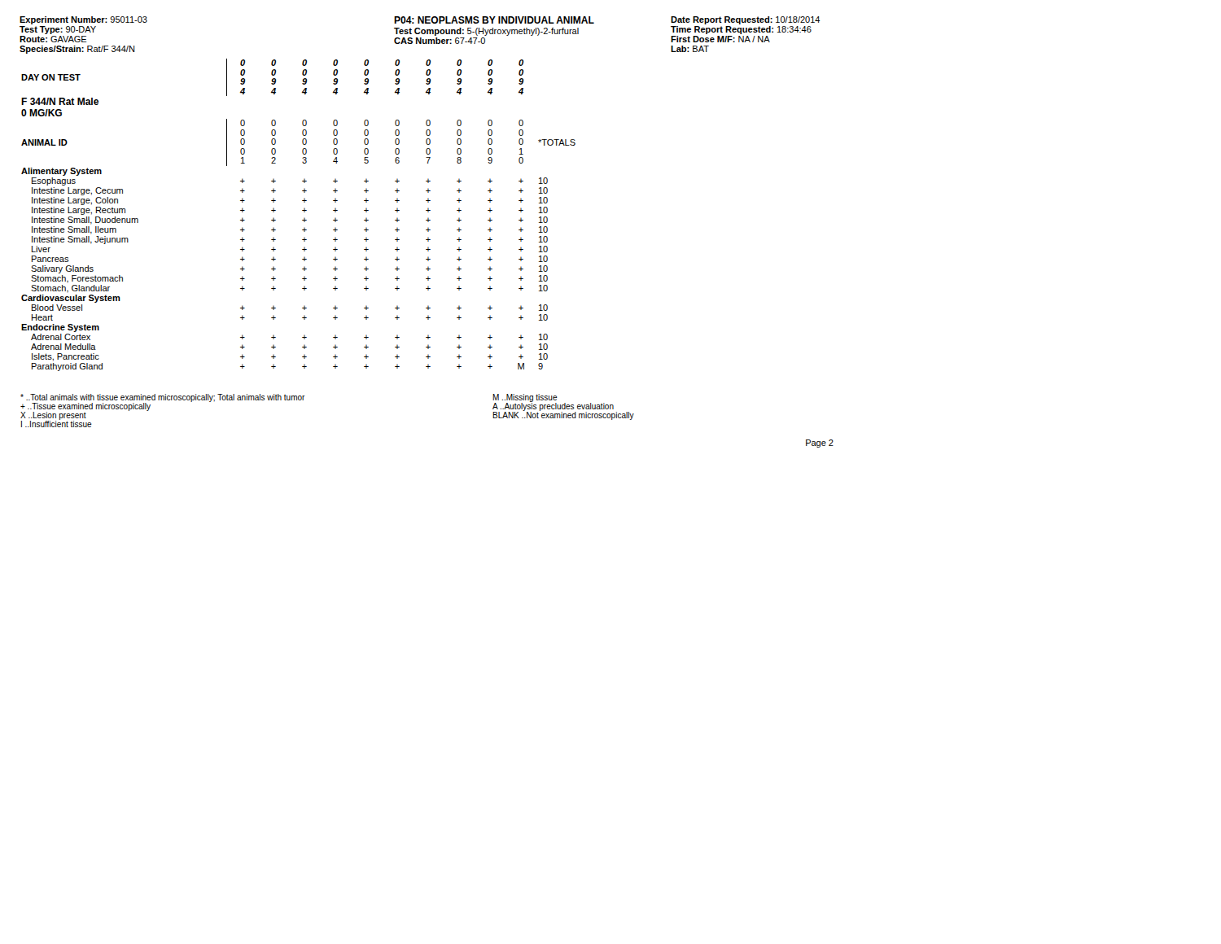| Experiment Number: 95011-03 Test Type: 90-DAY Route: GAVAGE Species/Strain: Rat/F 344/N | P04: NEOPLASMS BY INDIVIDUAL ANIMAL Test Compound: 5-(Hydroxymethyl)-2-furfural CAS Number: 67-47-0 | Date Report Requested: 10/18/2014 Time Report Requested: 18:34:46 First Dose M/F: NA / NA Lab: BAT |
| DAY ON TEST | 0 0 9 4 | 0 0 9 4 | 0 0 9 4 | 0 0 9 4 | 0 0 9 4 | 0 0 9 4 | 0 0 9 4 | 0 0 9 4 | 0 0 9 4 | 0 0 9 4 | |
| F 344/N Rat Male | |
| 0 MG/KG | |
| ANIMAL ID | 0 0 0 0 1 | 0 0 0 0 2 | 0 0 0 0 3 | 0 0 0 0 4 | 0 0 0 0 5 | 0 0 0 0 6 | 0 0 0 0 7 | 0 0 0 0 8 | 0 0 0 0 9 | 0 0 0 1 0 | *TOTALS |
| Alimentary System |
| Esophagus | + | + | + | + | + | + | + | + | + | + | 10 |
| Intestine Large, Cecum | + | + | + | + | + | + | + | + | + | + | 10 |
| Intestine Large, Colon | + | + | + | + | + | + | + | + | + | + | 10 |
| Intestine Large, Rectum | + | + | + | + | + | + | + | + | + | + | 10 |
| Intestine Small, Duodenum | + | + | + | + | + | + | + | + | + | + | 10 |
| Intestine Small, Ileum | + | + | + | + | + | + | + | + | + | + | 10 |
| Intestine Small, Jejunum | + | + | + | + | + | + | + | + | + | + | 10 |
| Liver | + | + | + | + | + | + | + | + | + | + | 10 |
| Pancreas | + | + | + | + | + | + | + | + | + | + | 10 |
| Salivary Glands | + | + | + | + | + | + | + | + | + | + | 10 |
| Stomach, Forestomach | + | + | + | + | + | + | + | + | + | + | 10 |
| Stomach, Glandular | + | + | + | + | + | + | + | + | + | + | 10 |
| Cardiovascular System |
| Blood Vessel | + | + | + | + | + | + | + | + | + | + | 10 |
| Heart | + | + | + | + | + | + | + | + | + | + | 10 |
| Endocrine System |
| Adrenal Cortex | + | + | + | + | + | + | + | + | + | + | 10 |
| Adrenal Medulla | + | + | + | + | + | + | + | + | + | + | 10 |
| Islets, Pancreatic | + | + | + | + | + | + | + | + | + | + | 10 |
| Parathyroid Gland | + | + | + | + | + | + | + | + | + | M | 9 |
| * ..Total animals with tissue examined microscopically; Total animals with tumor + ..Tissue examined microscopically X ..Lesion present I ..Insufficient tissue | M ..Missing tissue A ..Autolysis precludes evaluation BLANK ..Not examined microscopically |
Page 2